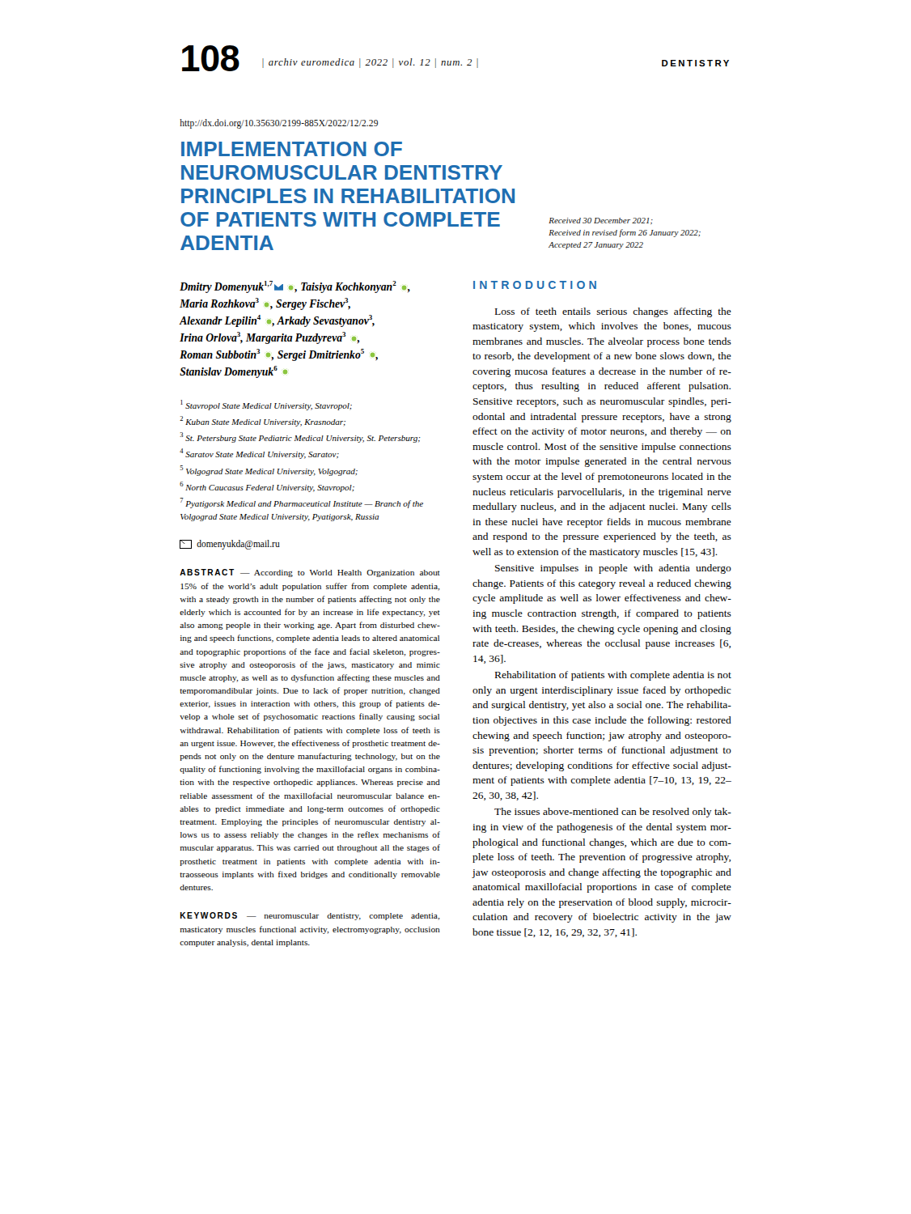108
| archiv euromedica | 2022 | vol. 12 | num. 2 |
DENTISTRY
http://dx.doi.org/10.35630/2199-885X/2022/12/2.29
Implementation of Neuromuscular Dentistry Principles in Rehabilitation of Patients with Complete Adentia
Received 30 December 2021;
Received in revised form 26 January 2022;
Accepted 27 January 2022
Dmitry Domenyuk1,7 , Taisiya Kochkonyan2 ,
Maria Rozhkova3 , Sergey Fischev3,
Alexandr Lepilin4 , Arkady Sevastyanov3,
Irina Orlova3, Margarita Puzdyreva3 ,
Roman Subbotin3 , Sergei Dmitrienko5 ,
Stanislav Domenyuk6
1 Stavropol State Medical University, Stavropol;
2 Kuban State Medical University, Krasnodar;
3 St. Petersburg State Pediatric Medical University, St. Petersburg;
4 Saratov State Medical University, Saratov;
5 Volgograd State Medical University, Volgograd;
6 North Caucasus Federal University, Stavropol;
7 Pyatigorsk Medical and Pharmaceutical Institute — Branch of the Volgograd State Medical University, Pyatigorsk, Russia
domenyukda@mail.ru
ABSTRACT — According to World Health Organization about 15% of the world’s adult population suffer from complete adentia, with a steady growth in the number of patients affecting not only the elderly which is accounted for by an increase in life expectancy, yet also among people in their working age. Apart from disturbed chewing and speech functions, complete adentia leads to altered anatomical and topographic proportions of the face and facial skeleton, progressive atrophy and osteoporosis of the jaws, masticatory and mimic muscle atrophy, as well as to dysfunction affecting these muscles and temporomandibular joints. Due to lack of proper nutrition, changed exterior, issues in interaction with others, this group of patients develop a whole set of psychosomatic reactions finally causing social withdrawal. Rehabilitation of patients with complete loss of teeth is an urgent issue. However, the effectiveness of prosthetic treatment depends not only on the denture manufacturing technology, but on the quality of functioning involving the maxillofacial organs in combination with the respective orthopedic appliances. Whereas precise and reliable assessment of the maxillofacial neuromuscular balance enables to predict immediate and long-term outcomes of orthopedic treatment. Employing the principles of neuromuscular dentistry allows us to assess reliably the changes in the reflex mechanisms of muscular apparatus. This was carried out throughout all the stages of prosthetic treatment in patients with complete adentia with intraosseous implants with fixed bridges and conditionally removable dentures.
KEYWORDS — neuromuscular dentistry, complete adentia, masticatory muscles functional activity, electromyography, occlusion computer analysis, dental implants.
INTRODUCTION
Loss of teeth entails serious changes affecting the masticatory system, which involves the bones, mucous membranes and muscles. The alveolar process bone tends to resorb, the development of a new bone slows down, the covering mucosa features a decrease in the number of receptors, thus resulting in reduced afferent pulsation. Sensitive receptors, such as neuromuscular spindles, periodontal and intradental pressure receptors, have a strong effect on the activity of motor neurons, and thereby — on muscle control. Most of the sensitive impulse connections with the motor impulse generated in the central nervous system occur at the level of premotoneurons located in the nucleus reticularis parvocellularis, in the trigeminal nerve medullary nucleus, and in the adjacent nuclei. Many cells in these nuclei have receptor fields in mucous membrane and respond to the pressure experienced by the teeth, as well as to extension of the masticatory muscles [15, 43].
Sensitive impulses in people with adentia undergo change. Patients of this category reveal a reduced chewing cycle amplitude as well as lower effectiveness and chewing muscle contraction strength, if compared to patients with teeth. Besides, the chewing cycle opening and closing rate de-creases, whereas the occlusal pause increases [6, 14, 36].
Rehabilitation of patients with complete adentia is not only an urgent interdisciplinary issue faced by orthopedic and surgical dentistry, yet also a social one. The rehabilitation objectives in this case include the following: restored chewing and speech function; jaw atrophy and osteoporosis prevention; shorter terms of functional adjustment to dentures; developing conditions for effective social adjustment of patients with complete adentia [7–10, 13, 19, 22–26, 30, 38, 42].
The issues above-mentioned can be resolved only taking in view of the pathogenesis of the dental system morphological and functional changes, which are due to complete loss of teeth. The prevention of progressive atrophy, jaw osteoporosis and change affecting the topographic and anatomical maxillofacial proportions in case of complete adentia rely on the preservation of blood supply, microcirculation and recovery of bioelectric activity in the jaw bone tissue [2, 12, 16, 29, 32, 37, 41].